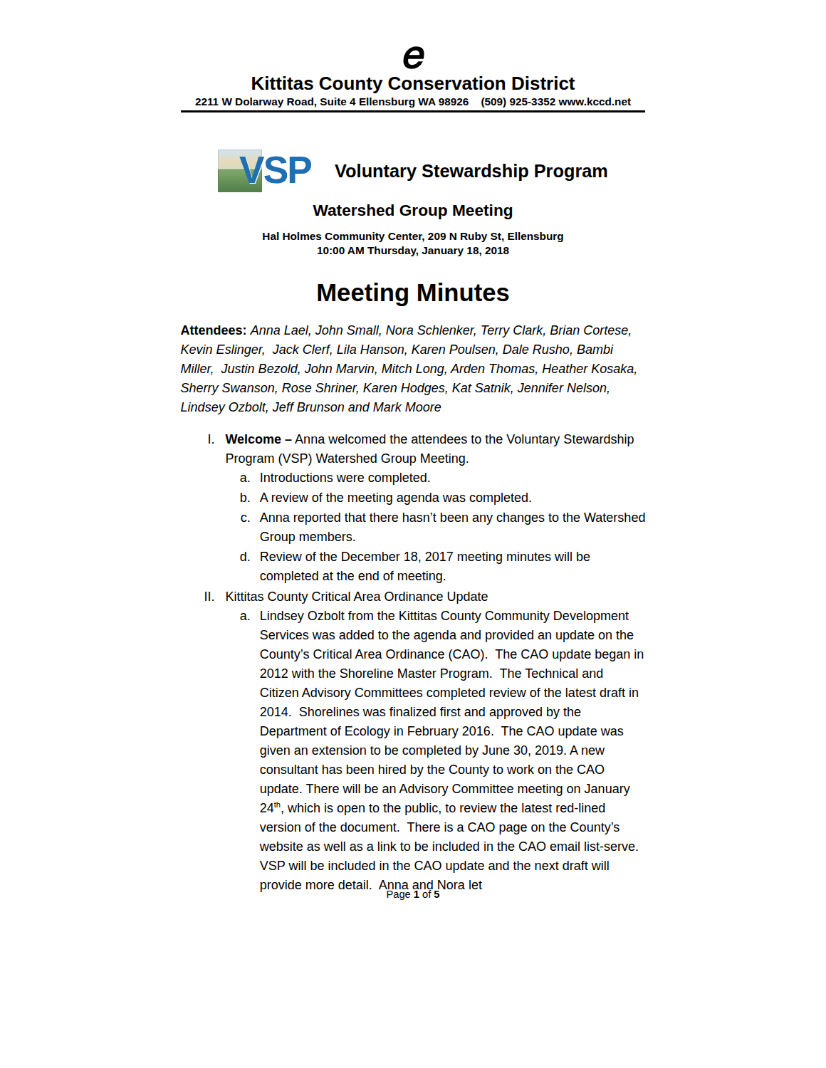𝑒
Kittitas County Conservation District
2211 W Dolarway Road, Suite 4 Ellensburg WA 98926 (509) 925-3352 www.kccd.net
VSP Voluntary Stewardship Program
Watershed Group Meeting
Hal Holmes Community Center, 209 N Ruby St, Ellensburg
10:00 AM Thursday, January 18, 2018
Meeting Minutes
Attendees: Anna Lael, John Small, Nora Schlenker, Terry Clark, Brian Cortese, Kevin Eslinger, Jack Clerf, Lila Hanson, Karen Poulsen, Dale Rusho, Bambi Miller, Justin Bezold, John Marvin, Mitch Long, Arden Thomas, Heather Kosaka, Sherry Swanson, Rose Shriner, Karen Hodges, Kat Satnik, Jennifer Nelson, Lindsey Ozbolt, Jeff Brunson and Mark Moore
Welcome – Anna welcomed the attendees to the Voluntary Stewardship Program (VSP) Watershed Group Meeting.
Introductions were completed.
A review of the meeting agenda was completed.
Anna reported that there hasn’t been any changes to the Watershed Group members.
Review of the December 18, 2017 meeting minutes will be completed at the end of meeting.
Kittitas County Critical Area Ordinance Update
Lindsey Ozbolt from the Kittitas County Community Development Services was added to the agenda and provided an update on the County’s Critical Area Ordinance (CAO). The CAO update began in 2012 with the Shoreline Master Program. The Technical and Citizen Advisory Committees completed review of the latest draft in 2014. Shorelines was finalized first and approved by the Department of Ecology in February 2016. The CAO update was given an extension to be completed by June 30, 2019. A new consultant has been hired by the County to work on the CAO update. There will be an Advisory Committee meeting on January 24th, which is open to the public, to review the latest red-lined version of the document. There is a CAO page on the County’s website as well as a link to be included in the CAO email list-serve. VSP will be included in the CAO update and the next draft will provide more detail. Anna and Nora let
Page 1 of 5